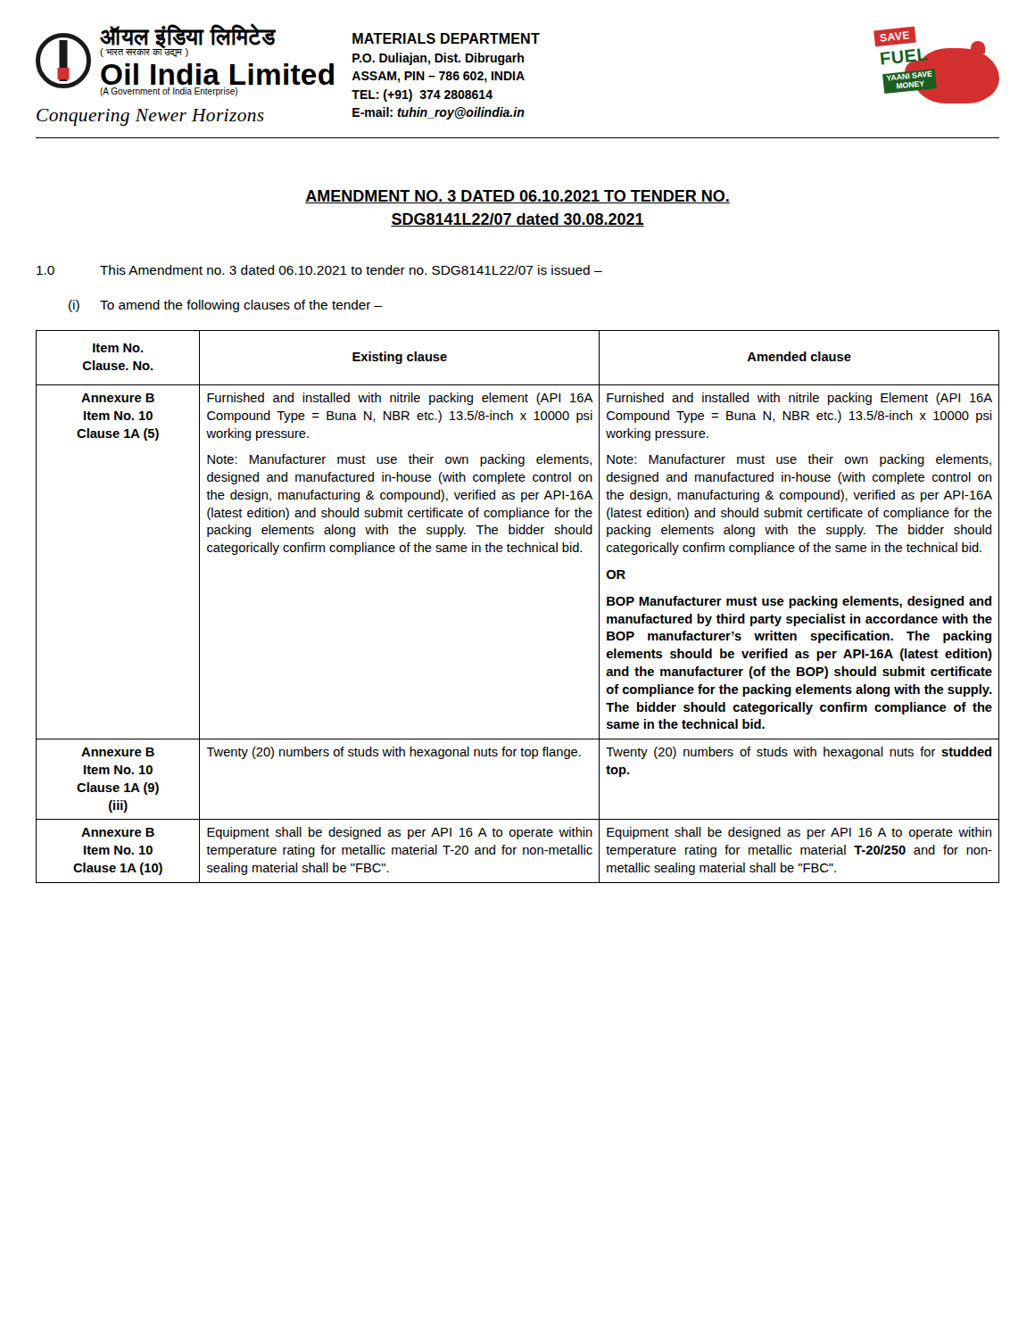ऑयल इंडिया लिमिटेड
( भारत सरकार का उद्यम )
Oil India Limited
(A Government of India Enterprise)
Conquering Newer Horizons
MATERIALS DEPARTMENT
P.O. Duliajan, Dist. Dibrugarh
ASSAM, PIN – 786 602, INDIA
TEL: (+91) 374 2808614
E-mail: tuhin_roy@oilindia.in
SAVE FUEL YAANI SAVE
MONEY
AMENDMENT NO. 3 DATED 06.10.2021 TO TENDER NO.
SDG8141L22/07 dated 30.08.2021
1.0
This Amendment no. 3 dated 06.10.2021 to tender no. SDG8141L22/07 is issued –
(i)
To amend the following clauses of the tender –
| Item No. Clause. No. | Existing clause | Amended clause |
| --- | --- | --- |
| Annexure B Item No. 10 Clause 1A (5) | Furnished and installed with nitrile packing element (API 16A Compound Type = Buna N, NBR etc.) 13.5/8-inch x 10000 psi working pressure. Note: Manufacturer must use their own packing elements, designed and manufactured in-house (with complete control on the design, manufacturing & compound), verified as per API-16A (latest edition) and should submit certificate of compliance for the packing elements along with the supply. The bidder should categorically confirm compliance of the same in the technical bid. | Furnished and installed with nitrile packing Element (API 16A Compound Type = Buna N, NBR etc.) 13.5/8-inch x 10000 psi working pressure. Note: Manufacturer must use their own packing elements, designed and manufactured in-house (with complete control on the design, manufacturing & compound), verified as per API-16A (latest edition) and should submit certificate of compliance for the packing elements along with the supply. The bidder should categorically confirm compliance of the same in the technical bid. OR BOP Manufacturer must use packing elements, designed and manufactured by third party specialist in accordance with the BOP manufacturer’s written specification. The packing elements should be verified as per API-16A (latest edition) and the manufacturer (of the BOP) should submit certificate of compliance for the packing elements along with the supply. The bidder should categorically confirm compliance of the same in the technical bid. |
| Annexure B Item No. 10 Clause 1A (9) (iii) | Twenty (20) numbers of studs with hexagonal nuts for top flange. | Twenty (20) numbers of studs with hexagonal nuts for studded top. |
| Annexure B Item No. 10 Clause 1A (10) | Equipment shall be designed as per API 16 A to operate within temperature rating for metallic material T-20 and for non-metallic sealing material shall be "FBC". | Equipment shall be designed as per API 16 A to operate within temperature rating for metallic material T-20/250 and for non-metallic sealing material shall be "FBC". |